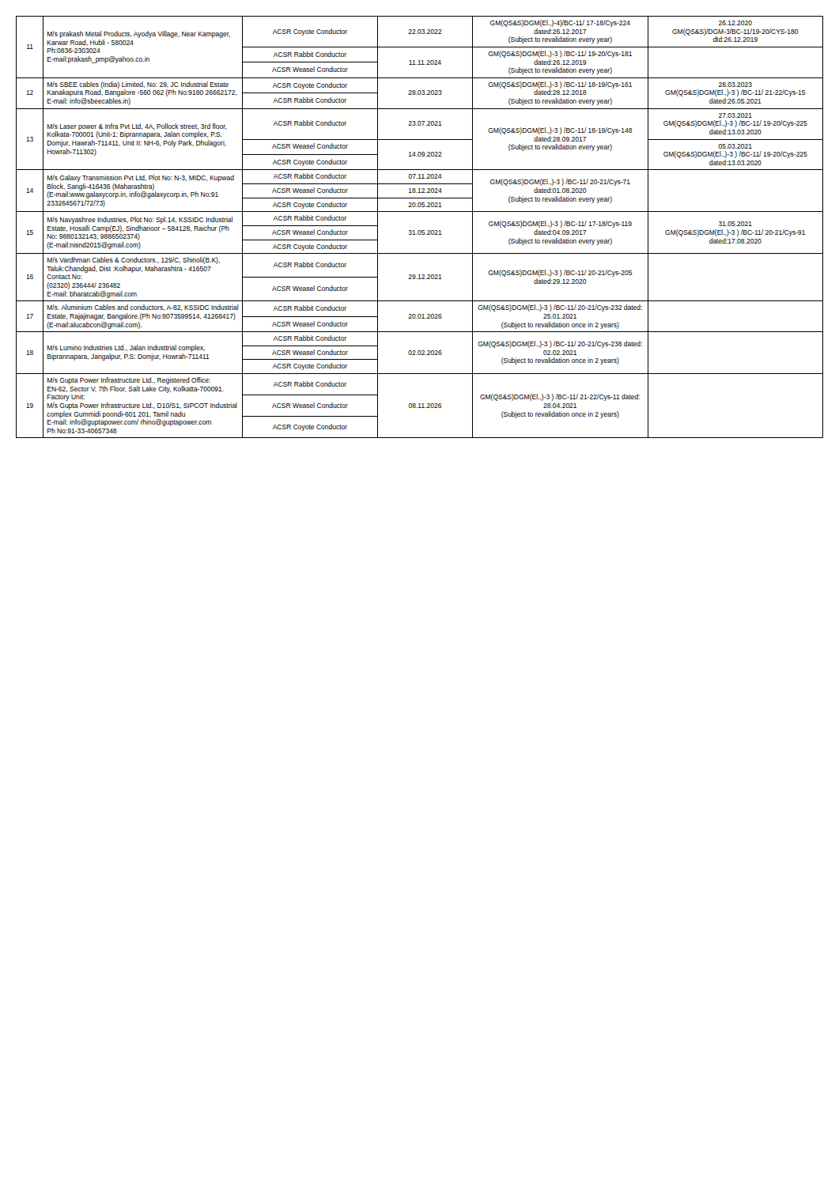| 11 | M/s prakash Metal Products, Ayodya Village, Near Kampager, Karwar Road, Hubli - 580024 Ph:0836-2303024 E-mail:prakash_pmp@yahoo.co.in | ACSR Coyote Conductor | 22.03.2022 | GM(QS&S)DGM(El.,)-4)/BC-11/ 17-18/Cys-224 dated:26.12.2017 (Subject to revalidation every year) | 26.12.2020 GM(QS&S)/DGM-3/BC-11/19-20/CYS-180 dtd:26.12.2019 |
| ACSR Rabbit Conductor | 11.11.2024 | GM(QS&S)DGM(El.,)-3 ) /BC-11/ 19-20/Cys-181 dated:26.12.2019 (Subject to revalidation every year) | |
| ACSR Weasel Conductor |
| 12 | M/s SBEE cables (India) Limited, No: 29, JC Industrial Estate Kanakapura Road, Bangalore -560 062 (Ph No:9180 26662172, E-mail: info@sbeecables.in) | ACSR Coyote Conductor | 28.03.2023 | GM(QS&S)DGM(El.,)-3 ) /BC-11/ 18-19/Cys-161 dated:28.12.2018 (Subject to revalidation every year) | 28.03.2023 GM(QS&S)DGM(El.,)-3 ) /BC-11/ 21-22/Cys-15 dated:26.05.2021 |
| ACSR Rabbit Conductor |
| 13 | M/s Laser power & Infra Pvt Ltd, 4A, Pollock street, 3rd floor, Kolkata-700001 (Unit-1: Biprannapara, Jalan complex, P.S. Domjur, Hawrah-711411, Unit II: NH-6, Poly Park, Dhulagori, Howrah-711302) | ACSR Rabbit Conductor | 23.07.2021 | GM(QS&S)DGM(El.,)-3 ) /BC-11/ 18-19/Cys-148 dated:28.09.2017 (Subject to revalidation every year) | 27.03.2021 GM(QS&S)DGM(El.,)-3 ) /BC-11/ 19-20/Cys-225 dated:13.03.2020 |
| ACSR Weasel Conductor | 14.09.2022 | 05.03.2021 GM(QS&S)DGM(El.,)-3 ) /BC-11/ 19-20/Cys-225 dated:13.03.2020 |
| ACSR Coyote Conductor |
| 14 | M/s Galaxy Transmission Pvt Ltd, Plot No: N-3, MIDC, Kupwad Block, Sangli-416436 (Maharashtra) (E-mail:www.galaxycorp.in, info@galaxycorp.in, Ph No:91 2332645671/72/73) | ACSR Rabbit Conductor | 07.11.2024 | GM(QS&S)DGM(El.,)-3 ) /BC-11/ 20-21/Cys-71 dated:01.08.2020 (Subject to revalidation every year) | |
| ACSR Weasel Conductor | 18.12.2024 |
| ACSR Coyote Conductor | 20.05.2021 |
| 15 | M/s Navyashree Industries, Plot No: Spl.14, KSSIDC Industrial Estate, Hosalli Camp(EJ), Sindhanoor – 584128, Raichur (Ph No: 9880132143, 9886502374) (E-mail:nisnd2015@gmail.com) | ACSR Rabbit Conductor | 31.05.2021 | GM(QS&S)DGM(El.,)-3 ) /BC-11/ 17-18/Cys-119 dated:04.09.2017 (Subject to revalidation every year) | 31.05.2021 GM(QS&S)DGM(El.,)-3 ) /BC-11/ 20-21/Cys-91 dated:17.08.2020 |
| ACSR Weasel Conductor |
| ACSR Coyote Conductor |
| 16 | M/s Vardhman Cables & Conductors., 129/C, Shinoli(B.K), Taluk:Chandgad, Dist :Kolhapur, Maharashtra - 416507 Contact No: (02320) 236444/ 236482 E-mail: bharatcab@gmail.com | ACSR Rabbit Conductor | 29.12.2021 | GM(QS&S)DGM(El.,)-3 ) /BC-11/ 20-21/Cys-205 dated:29.12.2020 | |
| ACSR Weasel Conductor |
| 17 | M/s. Aluminium Cables and conductors, A-82, KSSIDC Industrial Estate, Rajajinagar, Bangalore.(Ph No:8073599514, 41268417) (E-mail:alucabcon@gmail.com). | ACSR Rabbit Conductor | 20.01.2026 | GM(QS&S)DGM(El.,)-3 ) /BC-11/ 20-21/Cys-232 dated: 25.01.2021 (Subject to revalidation once in 2 years) | |
| ACSR Weasel Conductor |
| 18 | M/s Lumino Industries Ltd., Jalan Industtrial complex, Biprannapara, Jangalpur, P.S: Domjur, Howrah-711411 | ACSR Rabbit Conductor | 02.02.2026 | GM(QS&S)DGM(El.,)-3 ) /BC-11/ 20-21/Cys-238 dated: 02.02.2021 (Subject to revalidation once in 2 years) | |
| ACSR Weasel Conductor |
| ACSR Coyote Conductor |
| 19 | M/s Gupta Power Infrastructure Ltd., Registered Office: EN-62, Sector V, 7th Floor, Salt Lake City, Kolkatta-700091. Factory Unit: M/s Gupta Power Infrastructure Ltd., D10/S1, SIPCOT Industrial complex Gummidi poondi-601 201, Tamil nadu E-mail: info@guptapower.com/ rhino@guptapower.com Ph No:91-33-40657348 | ACSR Rabbit Conductor | 08.11.2026 | GM(QS&S)DGM(El.,)-3 ) /BC-11/ 21-22/Cys-11 dated: 28.04.2021 (Subject to revalidation once in 2 years) | |
| ACSR Weasel Conductor |
| ACSR Coyote Conductor |